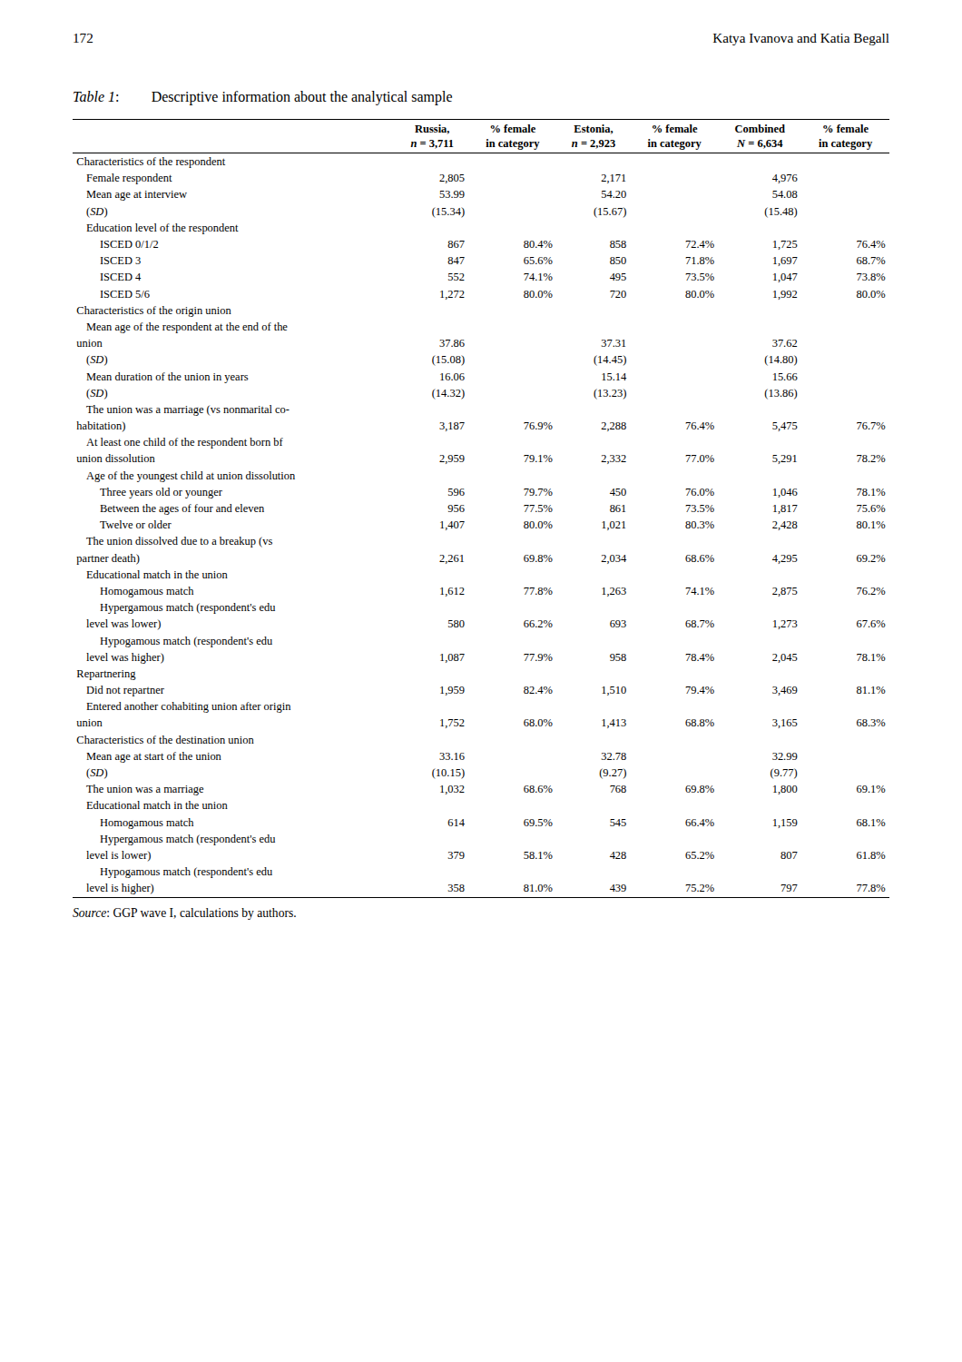172 Katya Ivanova and Katia Begall
Table 1:Descriptive information about the analytical sample
| | Russia, n = 3,711 | % female in category | Estonia, n = 2,923 | % female in category | Combined N = 6,634 | % female in category |
| --- | --- | --- | --- | --- | --- | --- |
| Characteristics of the respondent |
| Female respondent | 2,805 | | 2,171 | | 4,976 | |
| Mean age at interview | 53.99 | | 54.20 | | 54.08 | |
| ( SD ) | (15.34) | | (15.67) | | (15.48) | |
| Education level of the respondent | | | | | | |
| ISCED 0/1/2 | 867 | 80.4% | 858 | 72.4% | 1,725 | 76.4% |
| ISCED 3 | 847 | 65.6% | 850 | 71.8% | 1,697 | 68.7% |
| ISCED 4 | 552 | 74.1% | 495 | 73.5% | 1,047 | 73.8% |
| ISCED 5/6 | 1,272 | 80.0% | 720 | 80.0% | 1,992 | 80.0% |
| Characteristics of the origin union |
| Mean age of the respondent at the end of the | | | | | | |
| union | 37.86 | | 37.31 | | 37.62 | |
| ( SD ) | (15.08) | | (14.45) | | (14.80) | |
| Mean duration of the union in years | 16.06 | | 15.14 | | 15.66 | |
| ( SD ) | (14.32) | | (13.23) | | (13.86) | |
| The union was a marriage (vs nonmarital co- | | | | | | |
| habitation) | 3,187 | 76.9% | 2,288 | 76.4% | 5,475 | 76.7% |
| At least one child of the respondent born bf | | | | | | |
| union dissolution | 2,959 | 79.1% | 2,332 | 77.0% | 5,291 | 78.2% |
| Age of the youngest child at union dissolution | | | | | | |
| Three years old or younger | 596 | 79.7% | 450 | 76.0% | 1,046 | 78.1% |
| Between the ages of four and eleven | 956 | 77.5% | 861 | 73.5% | 1,817 | 75.6% |
| Twelve or older | 1,407 | 80.0% | 1,021 | 80.3% | 2,428 | 80.1% |
| The union dissolved due to a breakup (vs | | | | | | |
| partner death) | 2,261 | 69.8% | 2,034 | 68.6% | 4,295 | 69.2% |
| Educational match in the union | | | | | | |
| Homogamous match | 1,612 | 77.8% | 1,263 | 74.1% | 2,875 | 76.2% |
| Hypergamous match (respondent's edu | | | | | | |
| level was lower) | 580 | 66.2% | 693 | 68.7% | 1,273 | 67.6% |
| Hypogamous match (respondent's edu | | | | | | |
| level was higher) | 1,087 | 77.9% | 958 | 78.4% | 2,045 | 78.1% |
| Repartnering |
| Did not repartner | 1,959 | 82.4% | 1,510 | 79.4% | 3,469 | 81.1% |
| Entered another cohabiting union after origin | | | | | | |
| union | 1,752 | 68.0% | 1,413 | 68.8% | 3,165 | 68.3% |
| Characteristics of the destination union |
| Mean age at start of the union | 33.16 | | 32.78 | | 32.99 | |
| ( SD ) | (10.15) | | (9.27) | | (9.77) | |
| The union was a marriage | 1,032 | 68.6% | 768 | 69.8% | 1,800 | 69.1% |
| Educational match in the union | | | | | | |
| Homogamous match | 614 | 69.5% | 545 | 66.4% | 1,159 | 68.1% |
| Hypergamous match (respondent's edu | | | | | | |
| level is lower) | 379 | 58.1% | 428 | 65.2% | 807 | 61.8% |
| Hypogamous match (respondent's edu | | | | | | |
| level is higher) | 358 | 81.0% | 439 | 75.2% | 797 | 77.8% |
Source: GGP wave I, calculations by authors.